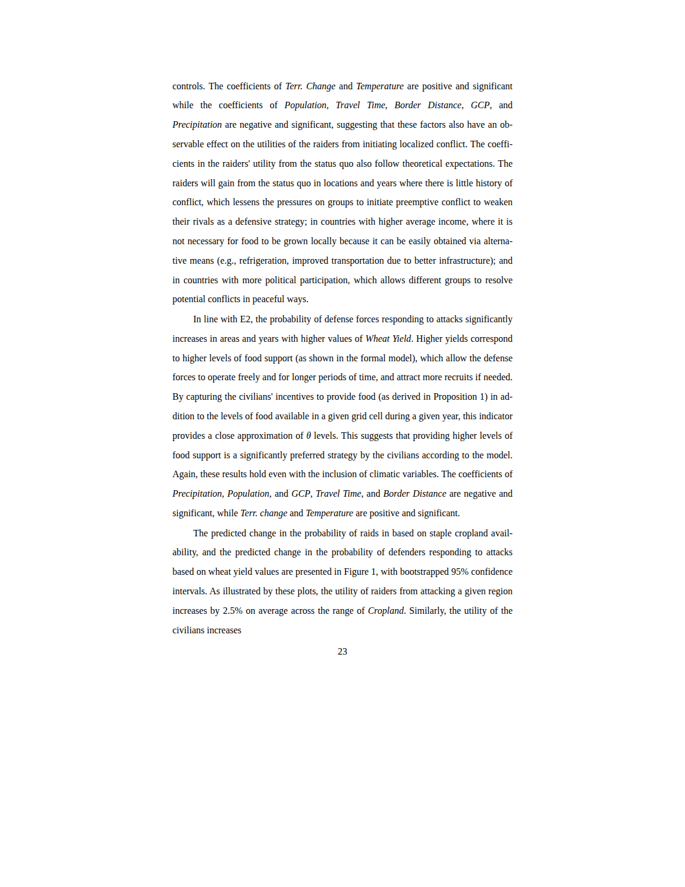controls. The coefficients of Terr. Change and Temperature are positive and significant while the coefficients of Population, Travel Time, Border Distance, GCP, and Precipitation are negative and significant, suggesting that these factors also have an observable effect on the utilities of the raiders from initiating localized conflict. The coefficients in the raiders' utility from the status quo also follow theoretical expectations. The raiders will gain from the status quo in locations and years where there is little history of conflict, which lessens the pressures on groups to initiate preemptive conflict to weaken their rivals as a defensive strategy; in countries with higher average income, where it is not necessary for food to be grown locally because it can be easily obtained via alternative means (e.g., refrigeration, improved transportation due to better infrastructure); and in countries with more political participation, which allows different groups to resolve potential conflicts in peaceful ways.
In line with E2, the probability of defense forces responding to attacks significantly increases in areas and years with higher values of Wheat Yield. Higher yields correspond to higher levels of food support (as shown in the formal model), which allow the defense forces to operate freely and for longer periods of time, and attract more recruits if needed. By capturing the civilians' incentives to provide food (as derived in Proposition 1) in addition to the levels of food available in a given grid cell during a given year, this indicator provides a close approximation of θ levels. This suggests that providing higher levels of food support is a significantly preferred strategy by the civilians according to the model. Again, these results hold even with the inclusion of climatic variables. The coefficients of Precipitation, Population, and GCP, Travel Time, and Border Distance are negative and significant, while Terr. change and Temperature are positive and significant.
The predicted change in the probability of raids in based on staple cropland availability, and the predicted change in the probability of defenders responding to attacks based on wheat yield values are presented in Figure 1, with bootstrapped 95% confidence intervals. As illustrated by these plots, the utility of raiders from attacking a given region increases by 2.5% on average across the range of Cropland. Similarly, the utility of the civilians increases
23